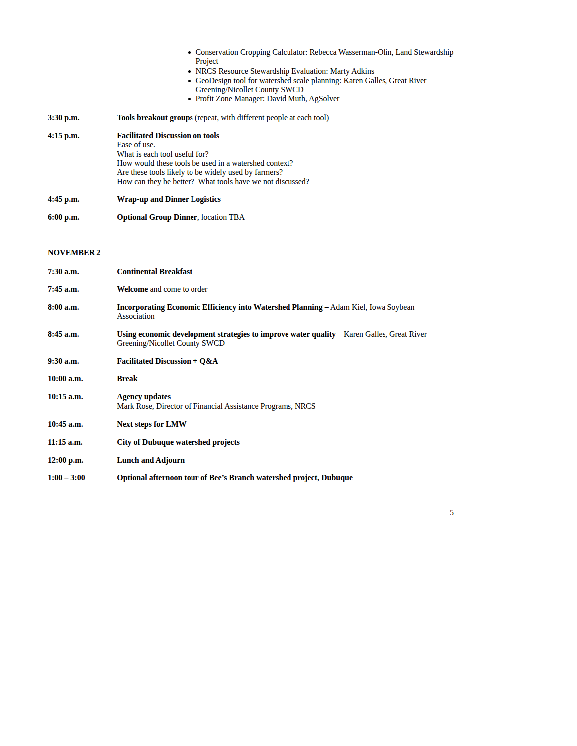Conservation Cropping Calculator: Rebecca Wasserman-Olin, Land Stewardship Project
NRCS Resource Stewardship Evaluation: Marty Adkins
GeoDesign tool for watershed scale planning: Karen Galles, Great River Greening/Nicollet County SWCD
Profit Zone Manager: David Muth, AgSolver
| 3:30 p.m. | Tools breakout groups (repeat, with different people at each tool) |
| 4:15 p.m. | Facilitated Discussion on tools Ease of use. What is each tool useful for? How would these tools be used in a watershed context? Are these tools likely to be widely used by farmers? How can they be better? What tools have we not discussed? |
| 4:45 p.m. | Wrap-up and Dinner Logistics |
| 6:00 p.m. | Optional Group Dinner , location TBA |
NOVEMBER 2
| 7:30 a.m. | Continental Breakfast |
| 7:45 a.m. | Welcome and come to order |
| 8:00 a.m. | Incorporating Economic Efficiency into Watershed Planning – Adam Kiel, Iowa Soybean Association |
| 8:45 a.m. | Using economic development strategies to improve water quality – Karen Galles, Great River Greening/Nicollet County SWCD |
| 9:30 a.m. | Facilitated Discussion + Q&A |
| 10:00 a.m. | Break |
| 10:15 a.m. | Agency updates Mark Rose, Director of Financial Assistance Programs, NRCS |
| 10:45 a.m. | Next steps for LMW |
| 11:15 a.m. | City of Dubuque watershed projects |
| 12:00 p.m. | Lunch and Adjourn |
| 1:00 – 3:00 | Optional afternoon tour of Bee’s Branch watershed project, Dubuque |
5